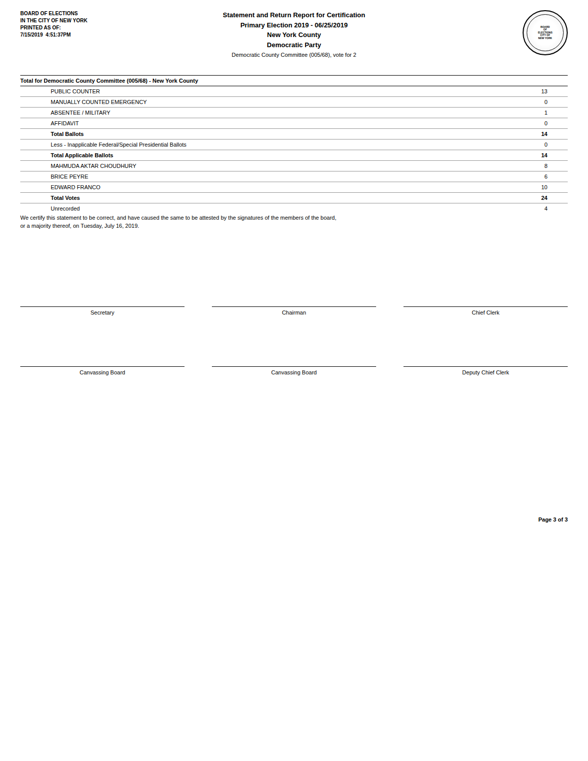BOARD OF ELECTIONS
IN THE CITY OF NEW YORK
PRINTED AS OF:
7/15/2019 4:51:37PM
Statement and Return Report for Certification
Primary Election 2019 - 06/25/2019
New York County
Democratic Party
Democratic County Committee (005/68), vote for 2
BOARD
OF
ELECTIONS
CITY OF
NEW YORK
Total for Democratic County Committee (005/68) - New York County
| PUBLIC COUNTER | 13 |
| MANUALLY COUNTED EMERGENCY | 0 |
| ABSENTEE / MILITARY | 1 |
| AFFIDAVIT | 0 |
| Total Ballots | 14 |
| Less - Inapplicable Federal/Special Presidential Ballots | 0 |
| Total Applicable Ballots | 14 |
| MAHMUDA AKTAR CHOUDHURY | 8 |
| BRICE PEYRE | 6 |
| EDWARD FRANCO | 10 |
| Total Votes | 24 |
| Unrecorded | 4 |
We certify this statement to be correct, and have caused the same to be attested by the signatures of the members of the board,
or a majority thereof, on Tuesday, July 16, 2019.
Secretary
Chairman
Chief Clerk
Canvassing Board
Canvassing Board
Deputy Chief Clerk
Page 3 of 3